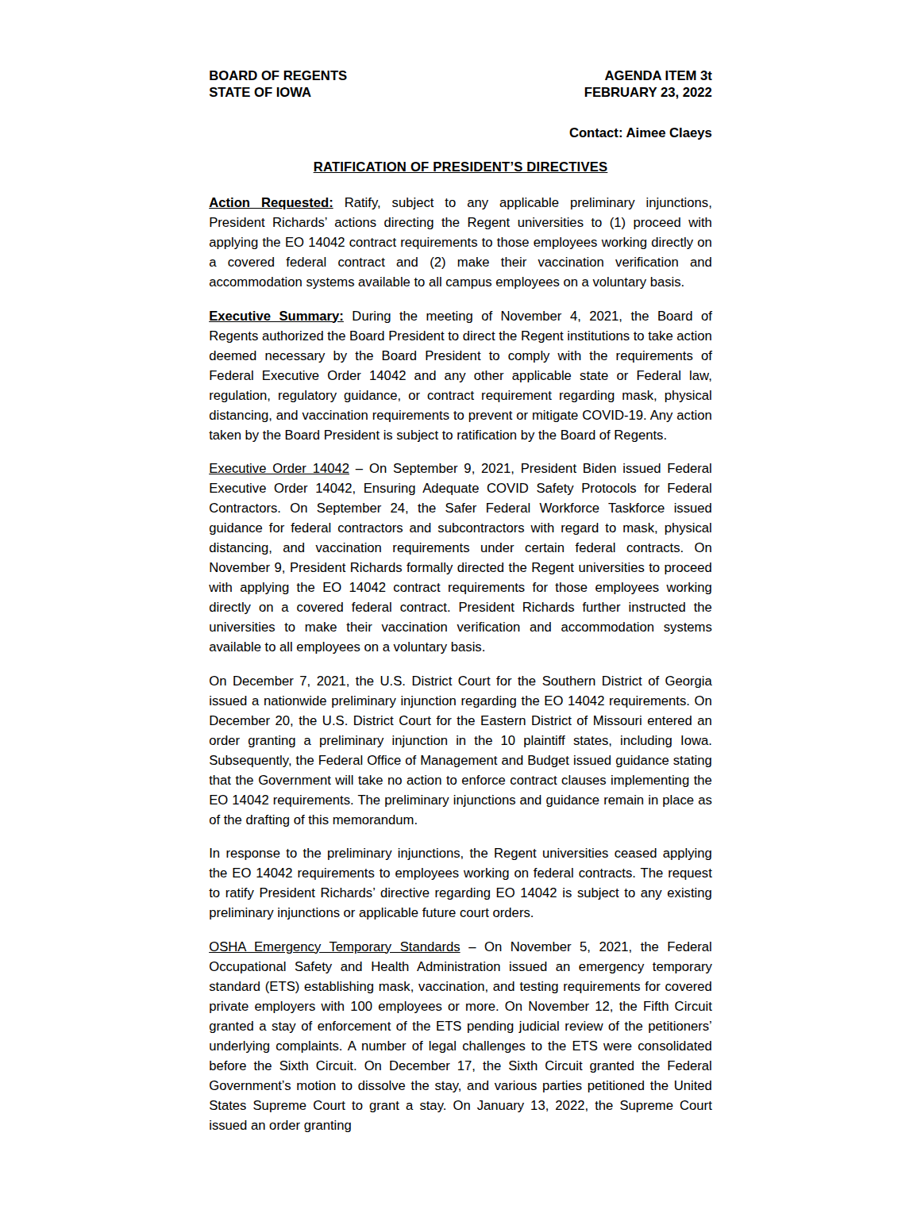BOARD OF REGENTS
STATE OF IOWA
AGENDA ITEM 3t
FEBRUARY 23, 2022
Contact: Aimee Claeys
RATIFICATION OF PRESIDENT’S DIRECTIVES
Action Requested: Ratify, subject to any applicable preliminary injunctions, President Richards’ actions directing the Regent universities to (1) proceed with applying the EO 14042 contract requirements to those employees working directly on a covered federal contract and (2) make their vaccination verification and accommodation systems available to all campus employees on a voluntary basis.
Executive Summary: During the meeting of November 4, 2021, the Board of Regents authorized the Board President to direct the Regent institutions to take action deemed necessary by the Board President to comply with the requirements of Federal Executive Order 14042 and any other applicable state or Federal law, regulation, regulatory guidance, or contract requirement regarding mask, physical distancing, and vaccination requirements to prevent or mitigate COVID-19. Any action taken by the Board President is subject to ratification by the Board of Regents.
Executive Order 14042 – On September 9, 2021, President Biden issued Federal Executive Order 14042, Ensuring Adequate COVID Safety Protocols for Federal Contractors. On September 24, the Safer Federal Workforce Taskforce issued guidance for federal contractors and subcontractors with regard to mask, physical distancing, and vaccination requirements under certain federal contracts. On November 9, President Richards formally directed the Regent universities to proceed with applying the EO 14042 contract requirements for those employees working directly on a covered federal contract. President Richards further instructed the universities to make their vaccination verification and accommodation systems available to all employees on a voluntary basis.
On December 7, 2021, the U.S. District Court for the Southern District of Georgia issued a nationwide preliminary injunction regarding the EO 14042 requirements. On December 20, the U.S. District Court for the Eastern District of Missouri entered an order granting a preliminary injunction in the 10 plaintiff states, including Iowa. Subsequently, the Federal Office of Management and Budget issued guidance stating that the Government will take no action to enforce contract clauses implementing the EO 14042 requirements. The preliminary injunctions and guidance remain in place as of the drafting of this memorandum.
In response to the preliminary injunctions, the Regent universities ceased applying the EO 14042 requirements to employees working on federal contracts. The request to ratify President Richards’ directive regarding EO 14042 is subject to any existing preliminary injunctions or applicable future court orders.
OSHA Emergency Temporary Standards – On November 5, 2021, the Federal Occupational Safety and Health Administration issued an emergency temporary standard (ETS) establishing mask, vaccination, and testing requirements for covered private employers with 100 employees or more. On November 12, the Fifth Circuit granted a stay of enforcement of the ETS pending judicial review of the petitioners’ underlying complaints. A number of legal challenges to the ETS were consolidated before the Sixth Circuit. On December 17, the Sixth Circuit granted the Federal Government’s motion to dissolve the stay, and various parties petitioned the United States Supreme Court to grant a stay. On January 13, 2022, the Supreme Court issued an order granting